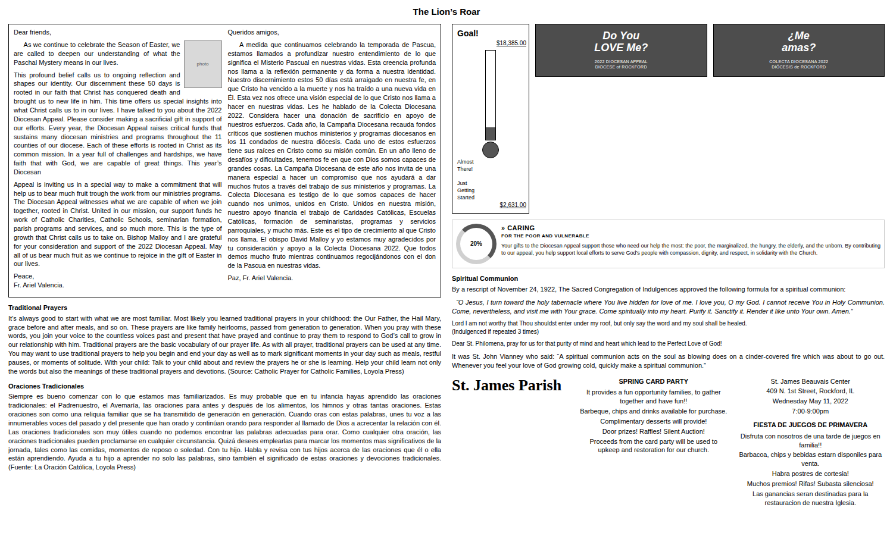The Lion’s Roar
Dear friends,
photo
As we continue to celebrate the Season of Easter, we are called to deepen our understanding of what the Paschal Mystery means in our lives.
This profound belief calls us to ongoing reflection and shapes our identity. Our discernment these 50 days is rooted in our faith that Christ has conquered death and brought us to new life in him. This time offers us special insights into what Christ calls us to in our lives. I have talked to you about the 2022 Diocesan Appeal. Please consider making a sacrificial gift in support of our efforts. Every year, the Diocesan Appeal raises critical funds that sustains many diocesan ministries and programs throughout the 11 counties of our diocese. Each of these efforts is rooted in Christ as its common mission. In a year full of challenges and hardships, we have faith that with God, we are capable of great things. This year’s Diocesan
Appeal is inviting us in a special way to make a commitment that will help us to bear much fruit trough the work from our ministries programs. The Diocesan Appeal witnesses what we are capable of when we join together, rooted in Christ. United in our mission, our support funds he work of Catholic Charities, Catholic Schools, seminarian formation, parish programs and services, and so much more. This is the type of growth that Christ calls us to take on. Bishop Malloy and I are grateful for your consideration and support of the 2022 Diocesan Appeal. May all of us bear much fruit as we continue to rejoice in the gift of Easter in our lives.
Peace,
Fr. Ariel Valencia.
Queridos amigos,
A medida que continuamos celebrando la temporada de Pascua, estamos llamados a profundizar nuestro entendimiento de lo que significa el Misterio Pascual en nuestras vidas. Esta creencia profunda nos llama a la reflexión permanente y da forma a nuestra identidad. Nuestro discernimiento estos 50 días está arraigado en nuestra fe, en que Cristo ha vencido a la muerte y nos ha traído a una nueva vida en Él. Esta vez nos ofrece una visión especial de lo que Cristo nos llama a hacer en nuestras vidas. Les he hablado de la Colecta Diocesana 2022. Considera hacer una donación de sacrificio en apoyo de nuestros esfuerzos. Cada año, la Campaña Diocesana recauda fondos críticos que sostienen muchos ministerios y programas diocesanos en los 11 condados de nuestra diócesis. Cada uno de estos esfuerzos tiene sus raíces en Cristo como su misión común. En un año lleno de desafíos y dificultades, tenemos fe en que con Dios somos capaces de grandes cosas. La Campaña Diocesana de este año nos invita de una manera especial a hacer un compromiso que nos ayudará a dar muchos frutos a través del trabajo de sus ministerios y programas. La Colecta Diocesana es testigo de lo que somos capaces de hacer cuando nos unimos, unidos en Cristo. Unidos en nuestra misión, nuestro apoyo financia el trabajo de Caridades Católicas, Escuelas Católicas, formación de seminaristas, programas y servicios parroquiales, y mucho más. Este es el tipo de crecimiento al que Cristo nos llama. El obispo David Malloy y yo estamos muy agradecidos por tu consideración y apoyo a la Colecta Diocesana 2022. Que todos demos mucho fruto mientras continuamos regocijándonos con el don de la Pascua en nuestras vidas.
Paz, Fr. Ariel Valencia.
Traditional Prayers
It’s always good to start with what we are most familiar. Most likely you learned traditional prayers in your childhood: the Our Father, the Hail Mary, grace before and after meals, and so on. These prayers are like family heirlooms, passed from generation to generation. When you pray with these words, you join your voice to the countless voices past and present that have prayed and continue to pray them to respond to God’s call to grow in our relationship with him. Traditional prayers are the basic vocabulary of our prayer life. As with all prayer, traditional prayers can be used at any time. You may want to use traditional prayers to help you begin and end your day as well as to mark significant moments in your day such as meals, restful pauses, or moments of solitude. With your child: Talk to your child about and review the prayers he or she is learning. Help your child learn not only the words but also the meanings of these traditional prayers and devotions. (Source: Catholic Prayer for Catholic Families, Loyola Press)
Oraciones Tradicionales
Siempre es bueno comenzar con lo que estamos mas familiarizados. Es muy probable que en tu infancia hayas aprendido las oraciones tradicionales: el Padrenuestro, el Avemaría, las oraciones para antes y después de los alimentos, los himnos y otras tantas oraciones. Estas oraciones son como una reliquia familiar que se ha transmitido de generación en generación. Cuando oras con estas palabras, unes tu voz a las innumerables voces del pasado y del presente que han orado y continúan orando para responder al llamado de Dios a acrecentar la relación con él. Las oraciones tradicionales son muy útiles cuando no podemos encontrar las palabras adecuadas para orar. Como cualquier otra oración, las oraciones tradicionales pueden proclamarse en cualquier circunstancia. Quizá desees emplearlas para marcar los momentos mas significativos de la jornada, tales como las comidas, momentos de reposo o soledad. Con tu hijo. Habla y revisa con tus hijos acerca de las oraciones que él o ella están aprendiendo. Ayuda a tu hijo a aprender no solo las palabras, sino también el significado de estas oraciones y devociones tradicionales. (Fuente: La Oración Católica, Loyola Press)
Goal!
$18,385.00
Almost
There!
Just
Getting
Started
$2,631.00
Do You
LOVE Me? 2022 DIOCESAN APPEAL
DIOCESE of ROCKFORD
¿Me
amas? COLECTA DIOCESANA 2022
DIÓCESIS de ROCKFORD
20%
» CARING
FOR THE POOR AND VULNERABLE
Your gifts to the Diocesan Appeal support those who need our help the most: the poor, the marginalized, the hungry, the elderly, and the unborn. By contributing to our appeal, you help support local efforts to serve God’s people with compassion, dignity, and respect, in solidarity with the Church.
Spiritual Communion
By a rescript of November 24, 1922, The Sacred Congregation of Indulgences approved the following formula for a spiritual communion:
“O Jesus, I turn toward the holy tabernacle where You live hidden for love of me. I love you, O my God. I cannot receive You in Holy Communion. Come, nevertheless, and visit me with Your grace. Come spiritually into my heart. Purify it. Sanctify it. Render it like unto Your own. Amen.”
Lord I am not worthy that Thou shouldst enter under my roof, but only say the word and my soul shall be healed.
(Indulgenced if repeated 3 times)
Dear St. Philomena, pray for us for that purity of mind and heart which lead to the Perfect Love of God!
It was St. John Vianney who said: “A spiritual communion acts on the soul as blowing does on a cinder-covered fire which was about to go out. Whenever you feel your love of God growing cold, quickly make a spiritual communion.”
St. James Parish
SPRING CARD PARTY
It provides a fun opportunity families, to gather together and have fun!!
Barbeque, chips and drinks available for purchase.
Complimentary desserts will provide!
Door prizes! Raffles! Silent Auction!
Proceeds from the card party will be used to upkeep and restoration for our church.
St. James Beauvais Center
409 N. 1st Street, Rockford, IL
Wednesday May 11, 2022
7:00-9:00pm
FIESTA DE JUEGOS DE PRIMAVERA
Disfruta con nosotros de una tarde de juegos en familia!!
Barbacoa, chips y bebidas estarn disponiles para venta.
Habra postres de cortesia!
Muchos premios! Rifas! Subasta silenciosa!
Las ganancias seran destinadas para la restauracion de nuestra Iglesia.